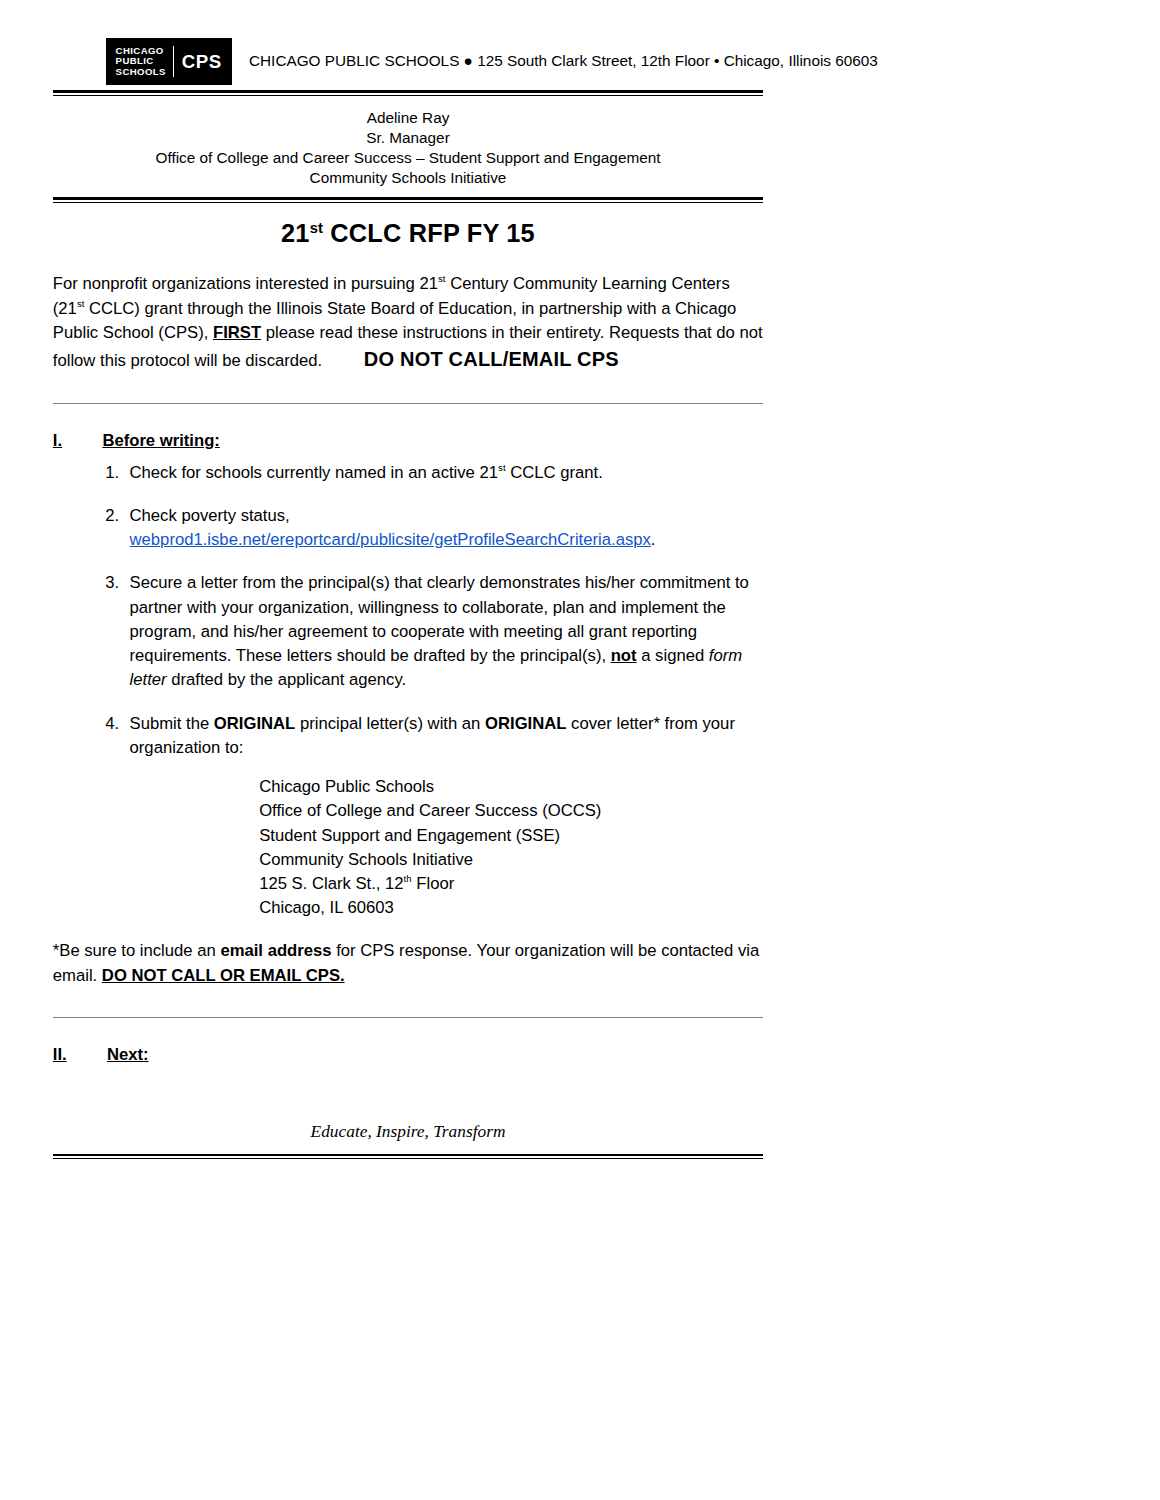CHICAGO
PUBLIC
SCHOOLS
CPS
CHICAGO PUBLIC SCHOOLS ● 125 South Clark Street, 12th Floor • Chicago, Illinois 60603
Adeline Ray
Sr. Manager
Office of College and Career Success – Student Support and Engagement
Community Schools Initiative
21st CCLC RFP FY 15
For nonprofit organizations interested in pursuing 21st Century Community Learning Centers (21st CCLC) grant through the Illinois State Board of Education, in partnership with a Chicago Public School (CPS), FIRST please read these instructions in their entirety. Requests that do not follow this protocol will be discarded. DO NOT CALL/EMAIL CPS
I. Before writing:
Check for schools currently named in an active 21st CCLC grant.
Check poverty status,
webprod1.isbe.net/ereportcard/publicsite/getProfileSearchCriteria.aspx.
Secure a letter from the principal(s) that clearly demonstrates his/her commitment to partner with your organization, willingness to collaborate, plan and implement the program, and his/her agreement to cooperate with meeting all grant reporting requirements. These letters should be drafted by the principal(s), not a signed form letter drafted by the applicant agency.
Submit the ORIGINAL principal letter(s) with an ORIGINAL cover letter* from your organization to:
Chicago Public Schools
Office of College and Career Success (OCCS)
Student Support and Engagement (SSE)
Community Schools Initiative
125 S. Clark St., 12th Floor
Chicago, IL 60603
*Be sure to include an email address for CPS response. Your organization will be contacted via email. DO NOT CALL OR EMAIL CPS.
II. Next:
Educate, Inspire, Transform